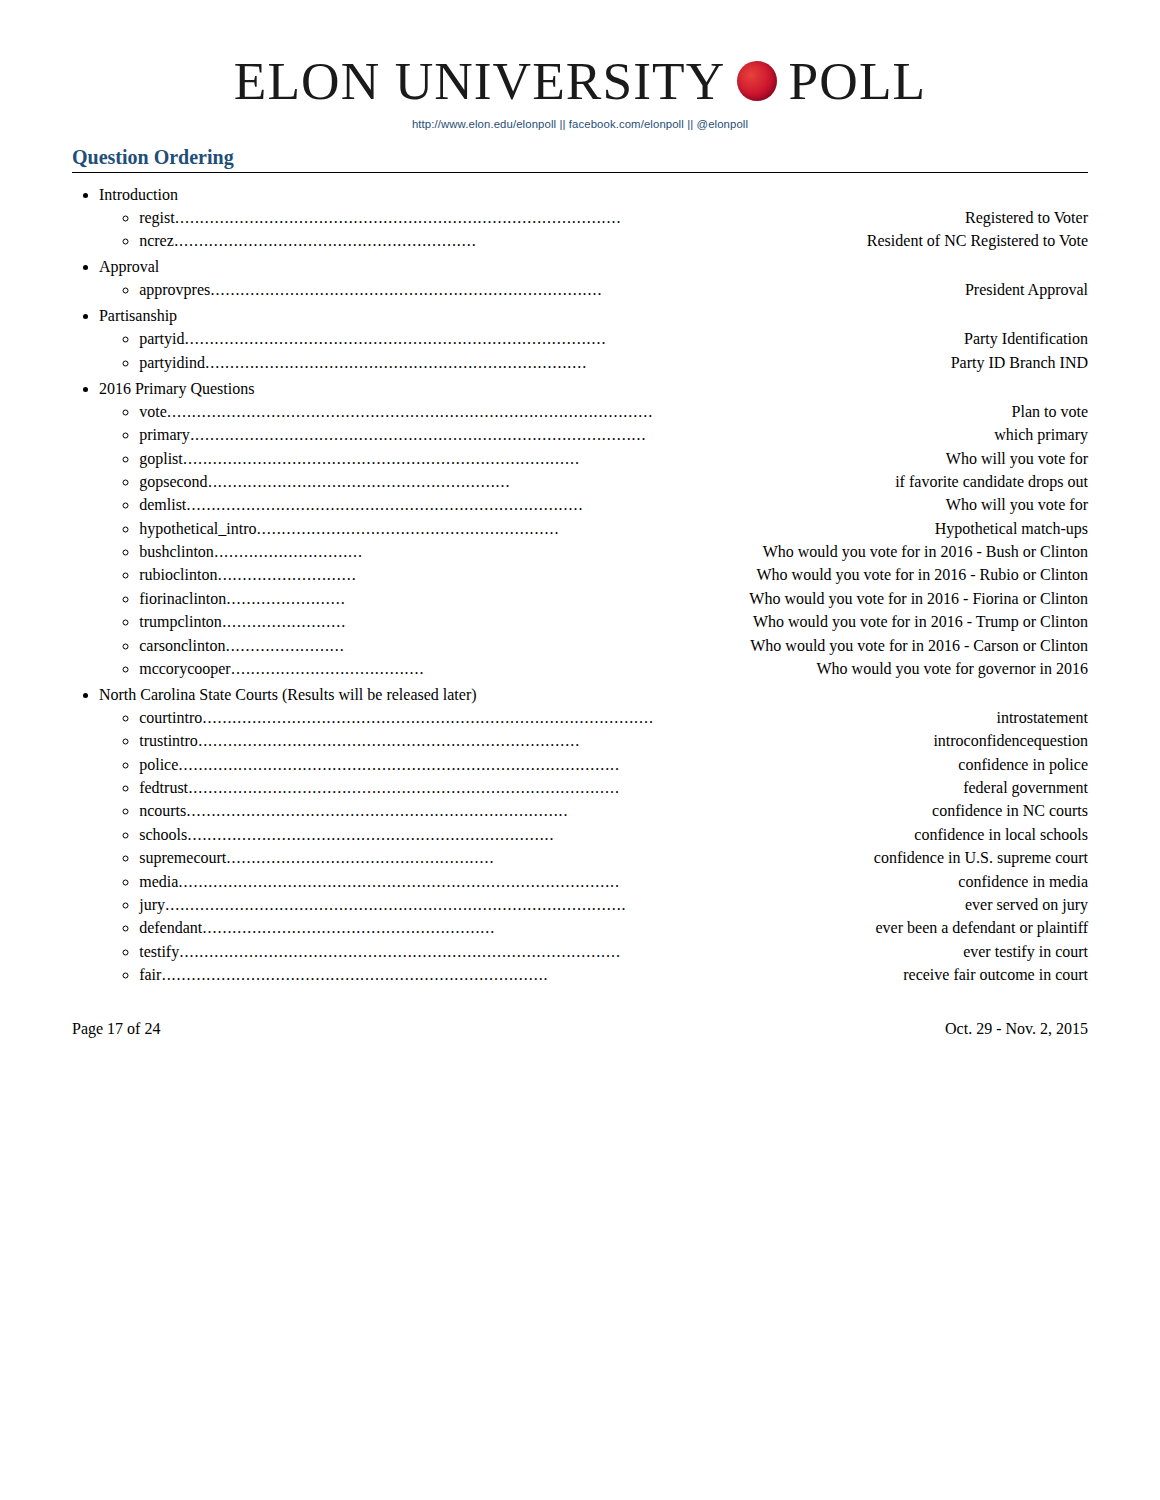ELON UNIVERSITY POLL
http://www.elon.edu/elonpoll || facebook.com/elonpoll || @elonpoll
Question Ordering
Introduction
regist.......................................................................................... Registered to Voter
ncrez............................................................. Resident of NC Registered to Vote
Approval
approvpres............................................................................... President Approval
Partisanship
partyid..................................................................................... Party Identification
partyidind............................................................................. Party ID Branch IND
2016 Primary Questions
vote.................................................................................................. Plan to vote
primary............................................................................................ which primary
goplist................................................................................ Who will you vote for
gopsecond............................................................. if favorite candidate drops out
demlist................................................................................ Who will you vote for
hypothetical_intro............................................................. Hypothetical match-ups
bushclinton.............................. Who would you vote for in 2016 - Bush or Clinton
rubioclinton............................ Who would you vote for in 2016 - Rubio or Clinton
fiorinaclinton........................ Who would you vote for in 2016 - Fiorina or Clinton
trumpclinton......................... Who would you vote for in 2016 - Trump or Clinton
carsonclinton........................ Who would you vote for in 2016 - Carson or Clinton
mccorycooper....................................... Who would you vote for governor in 2016
North Carolina State Courts (Results will be released later)
courtintro........................................................................................... introstatement
trustintro............................................................................. introconfidencequestion
police......................................................................................... confidence in police
fedtrust....................................................................................... federal government
ncourts............................................................................. confidence in NC courts
schools.......................................................................... confidence in local schools
supremecourt...................................................... confidence in U.S. supreme court
media......................................................................................... confidence in media
jury............................................................................................. ever served on jury
defendant........................................................... ever been a defendant or plaintiff
testify......................................................................................... ever testify in court
fair.............................................................................. receive fair outcome in court
Page 17 of 24
Oct. 29 - Nov. 2, 2015